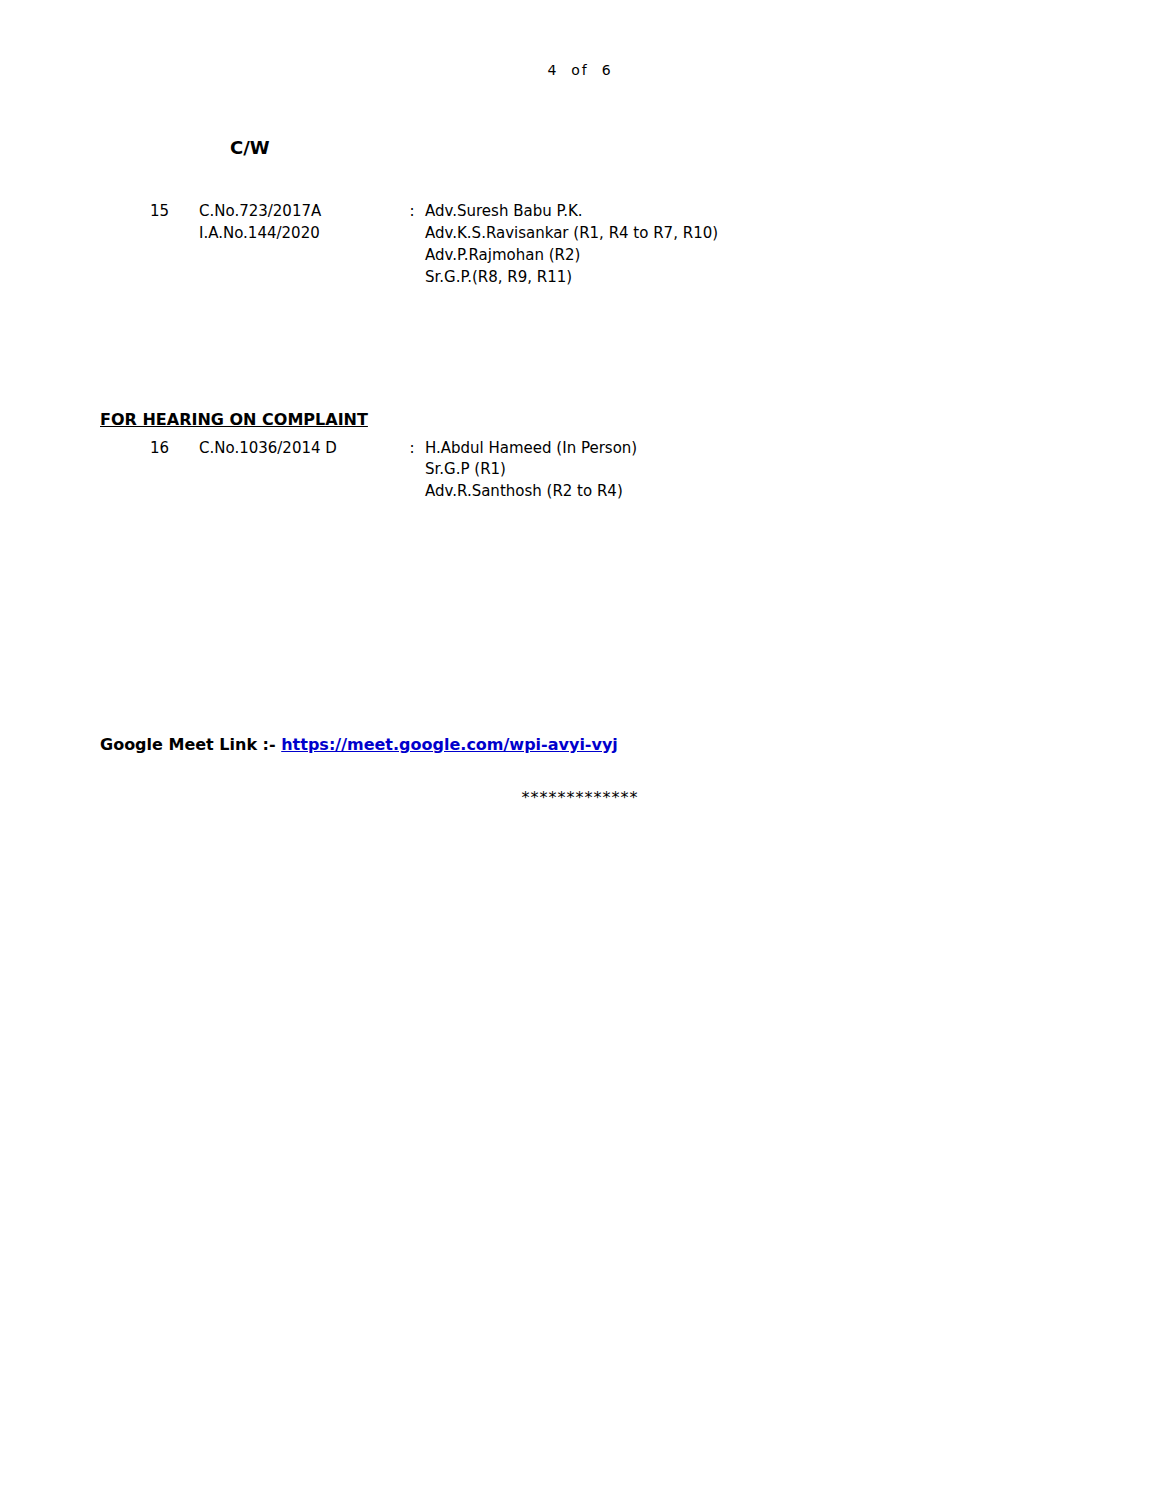4 of 6
C/W
| 15 | C.No.723/2017A | : | Adv.Suresh Babu P.K. |
| | I.A.No.144/2020 | | Adv.K.S.Ravisankar (R1, R4 to R7, R10) |
| | | | Adv.P.Rajmohan (R2) |
| | | | Sr.G.P.(R8, R9, R11) |
FOR HEARING ON COMPLAINT
| 16 | C.No.1036/2014 D | : | H.Abdul Hameed (In Person) |
| | | | Sr.G.P (R1) |
| | | | Adv.R.Santhosh (R2 to R4) |
Google Meet Link :- https://meet.google.com/wpi-avyi-vyj
*************